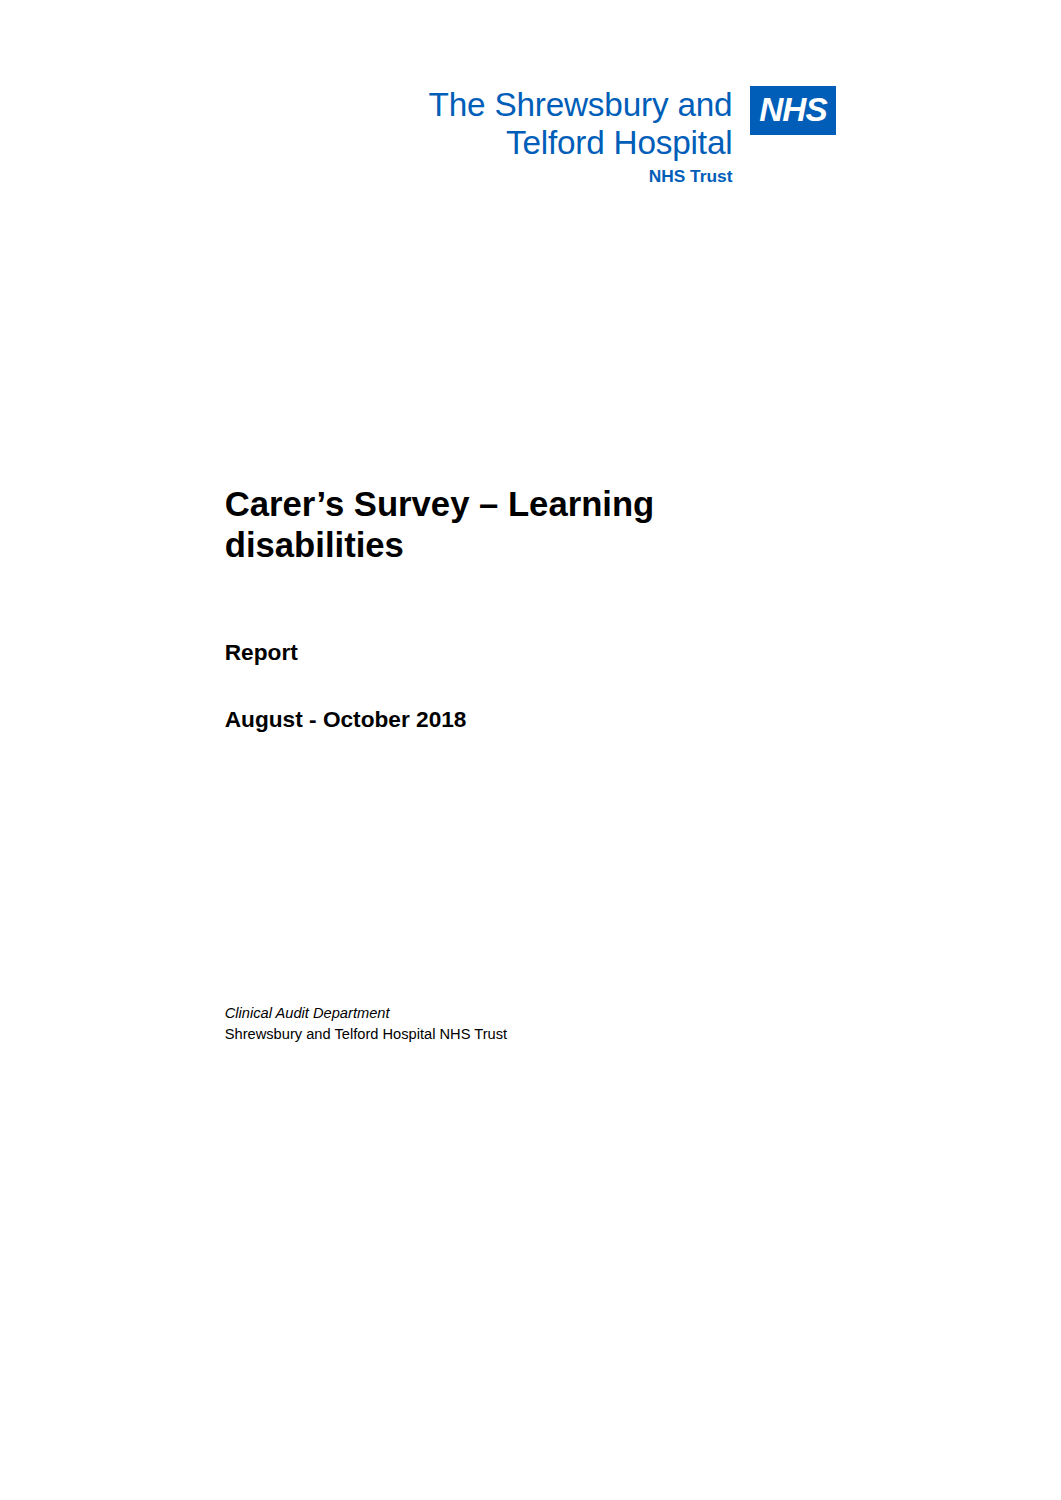The Shrewsbury and
Telford Hospital
NHS Trust
NHS
Carer’s Survey – Learning disabilities
Report
August - October 2018
Clinical Audit Department
Shrewsbury and Telford Hospital NHS Trust